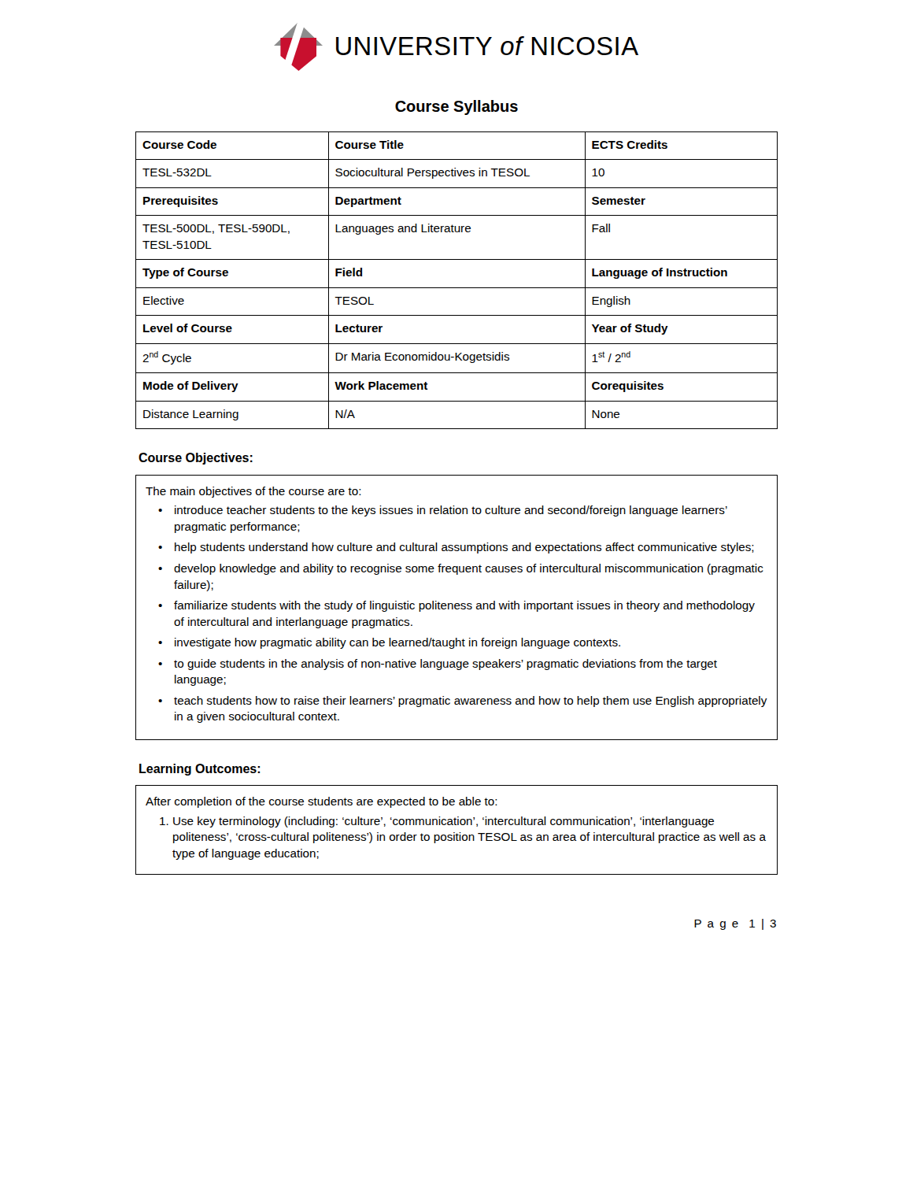UNIVERSITY of NICOSIA
Course Syllabus
| Course Code | Course Title | ECTS Credits |
| TESL-532DL | Sociocultural Perspectives in TESOL | 10 |
| Prerequisites | Department | Semester |
| TESL-500DL, TESL-590DL, TESL-510DL | Languages and Literature | Fall |
| Type of Course | Field | Language of Instruction |
| Elective | TESOL | English |
| Level of Course | Lecturer | Year of Study |
| 2 nd Cycle | Dr Maria Economidou-Kogetsidis | 1 st / 2 nd |
| Mode of Delivery | Work Placement | Corequisites |
| Distance Learning | N/A | None |
Course Objectives:
The main objectives of the course are to:
introduce teacher students to the keys issues in relation to culture and second/foreign language learners’ pragmatic performance;
help students understand how culture and cultural assumptions and expectations affect communicative styles;
develop knowledge and ability to recognise some frequent causes of intercultural miscommunication (pragmatic failure);
familiarize students with the study of linguistic politeness and with important issues in theory and methodology of intercultural and interlanguage pragmatics.
investigate how pragmatic ability can be learned/taught in foreign language contexts.
to guide students in the analysis of non-native language speakers’ pragmatic deviations from the target language;
teach students how to raise their learners’ pragmatic awareness and how to help them use English appropriately in a given sociocultural context.
Learning Outcomes:
After completion of the course students are expected to be able to:
Use key terminology (including: ‘culture’, ‘communication’, ‘intercultural communication’, ‘interlanguage politeness’, ‘cross-cultural politeness’) in order to position TESOL as an area of intercultural practice as well as a type of language education;
P a g e 1 | 3